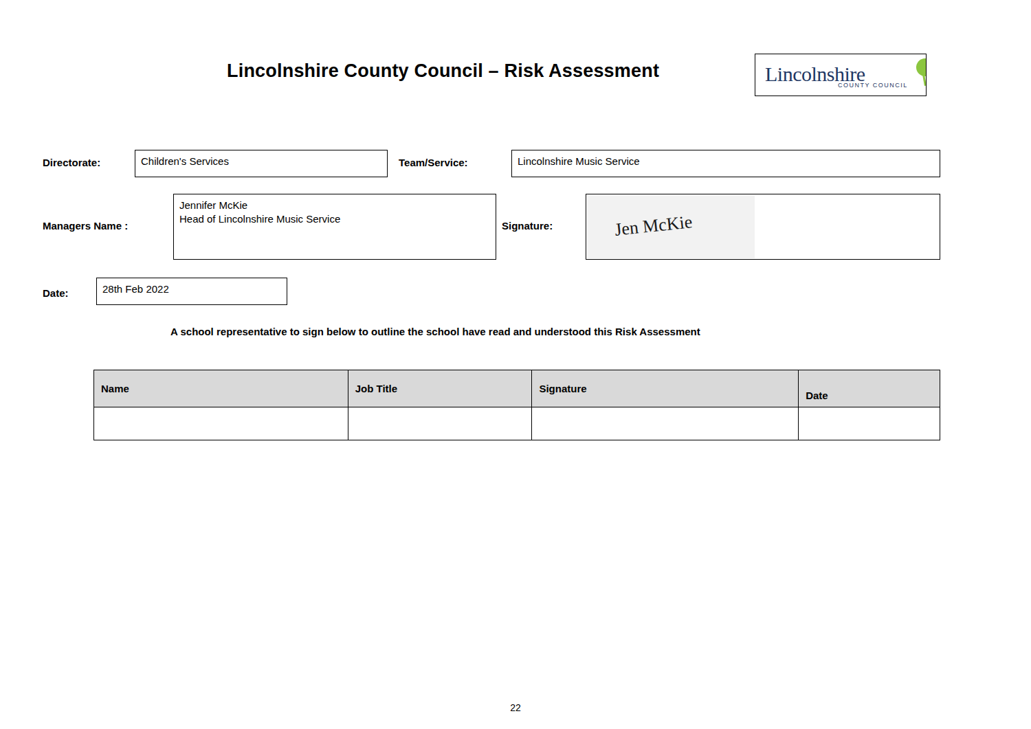Lincolnshire County Council – Risk Assessment
Lincolnshire
County Council
Directorate:
Children's Services
Team/Service:
Lincolnshire Music Service
Managers Name :
Jennifer McKie
Head of Lincolnshire Music Service
Signature:
Jen McKie
Date:
28th Feb 2022
A school representative to sign below to outline the school have read and understood this Risk Assessment
| Name | Job Title | Signature | Date |
| --- | --- | --- | --- |
22